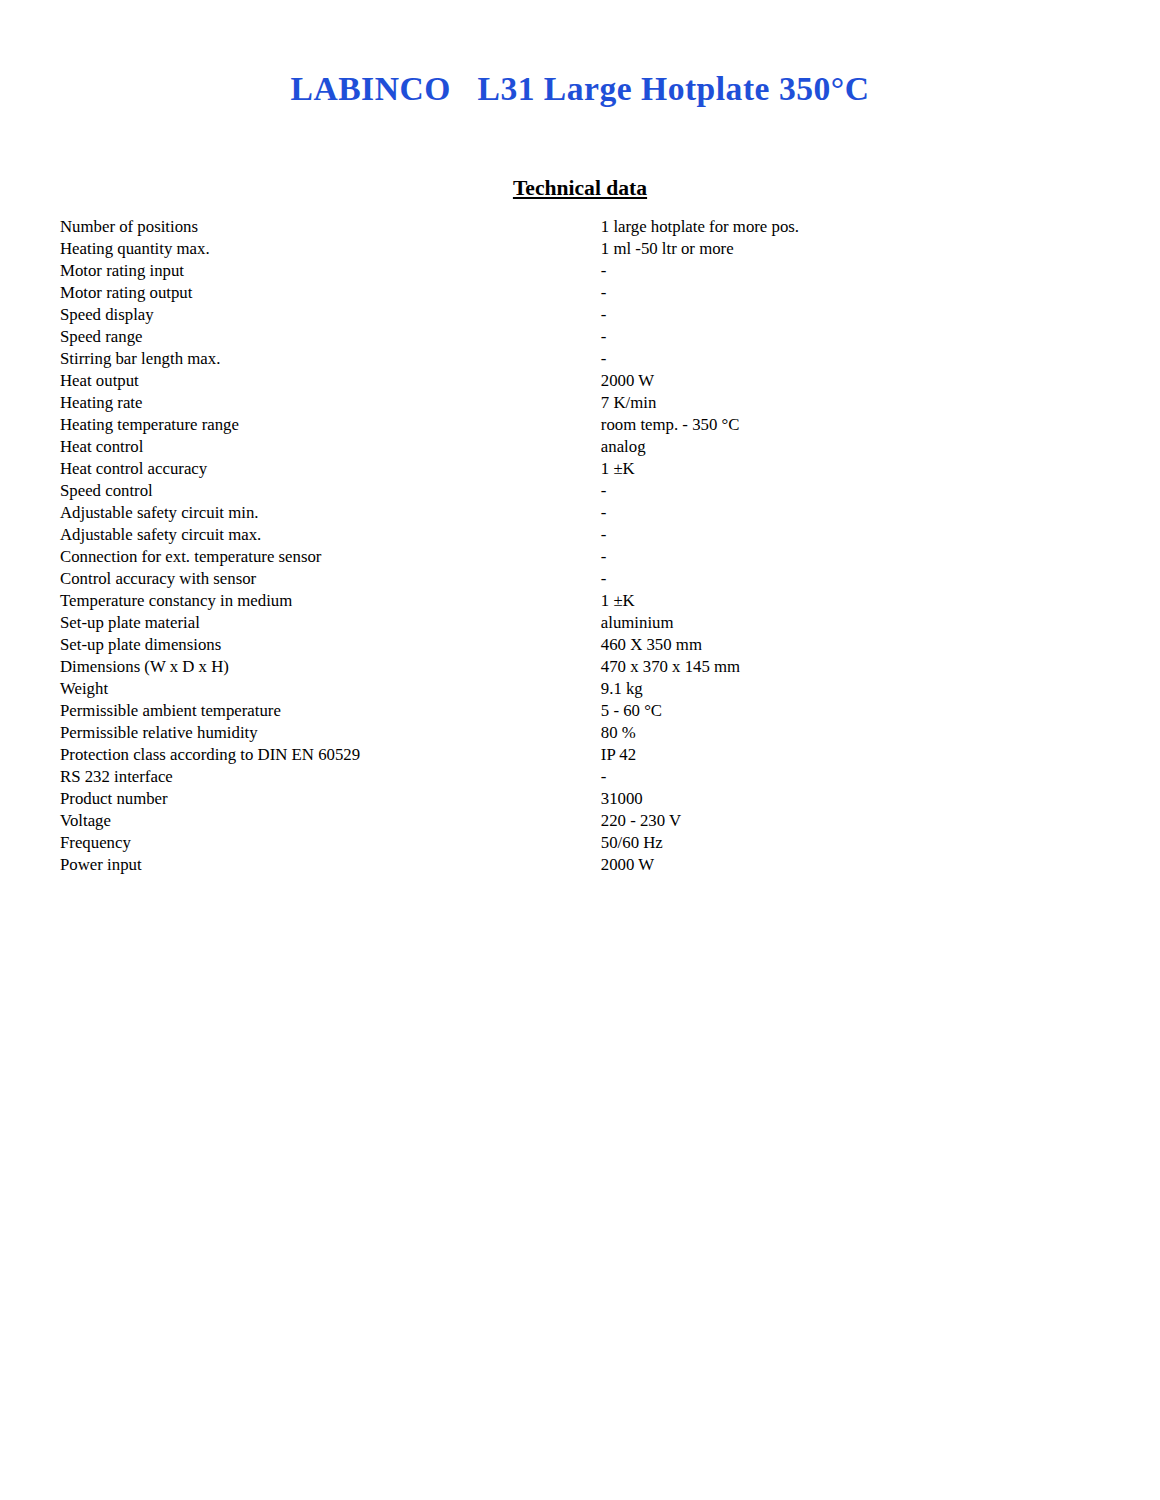LABINCO L31 Large Hotplate 350°C
Technical data
| Number of positions | 1 large hotplate for more pos. |
| Heating quantity max. | 1 ml -50 ltr or more |
| Motor rating input | - |
| Motor rating output | - |
| Speed display | - |
| Speed range | - |
| Stirring bar length max. | - |
| Heat output | 2000 W |
| Heating rate | 7 K/min |
| Heating temperature range | room temp. - 350 °C |
| Heat control | analog |
| Heat control accuracy | 1 ±K |
| Speed control | - |
| Adjustable safety circuit min. | - |
| Adjustable safety circuit max. | - |
| Connection for ext. temperature sensor | - |
| Control accuracy with sensor | - |
| Temperature constancy in medium | 1 ±K |
| Set-up plate material | aluminium |
| Set-up plate dimensions | 460 X 350 mm |
| Dimensions (W x D x H) | 470 x 370 x 145 mm |
| Weight | 9.1 kg |
| Permissible ambient temperature | 5 - 60 °C |
| Permissible relative humidity | 80 % |
| Protection class according to DIN EN 60529 | IP 42 |
| RS 232 interface | - |
| Product number | 31000 |
| Voltage | 220 - 230 V |
| Frequency | 50/60 Hz |
| Power input | 2000 W |